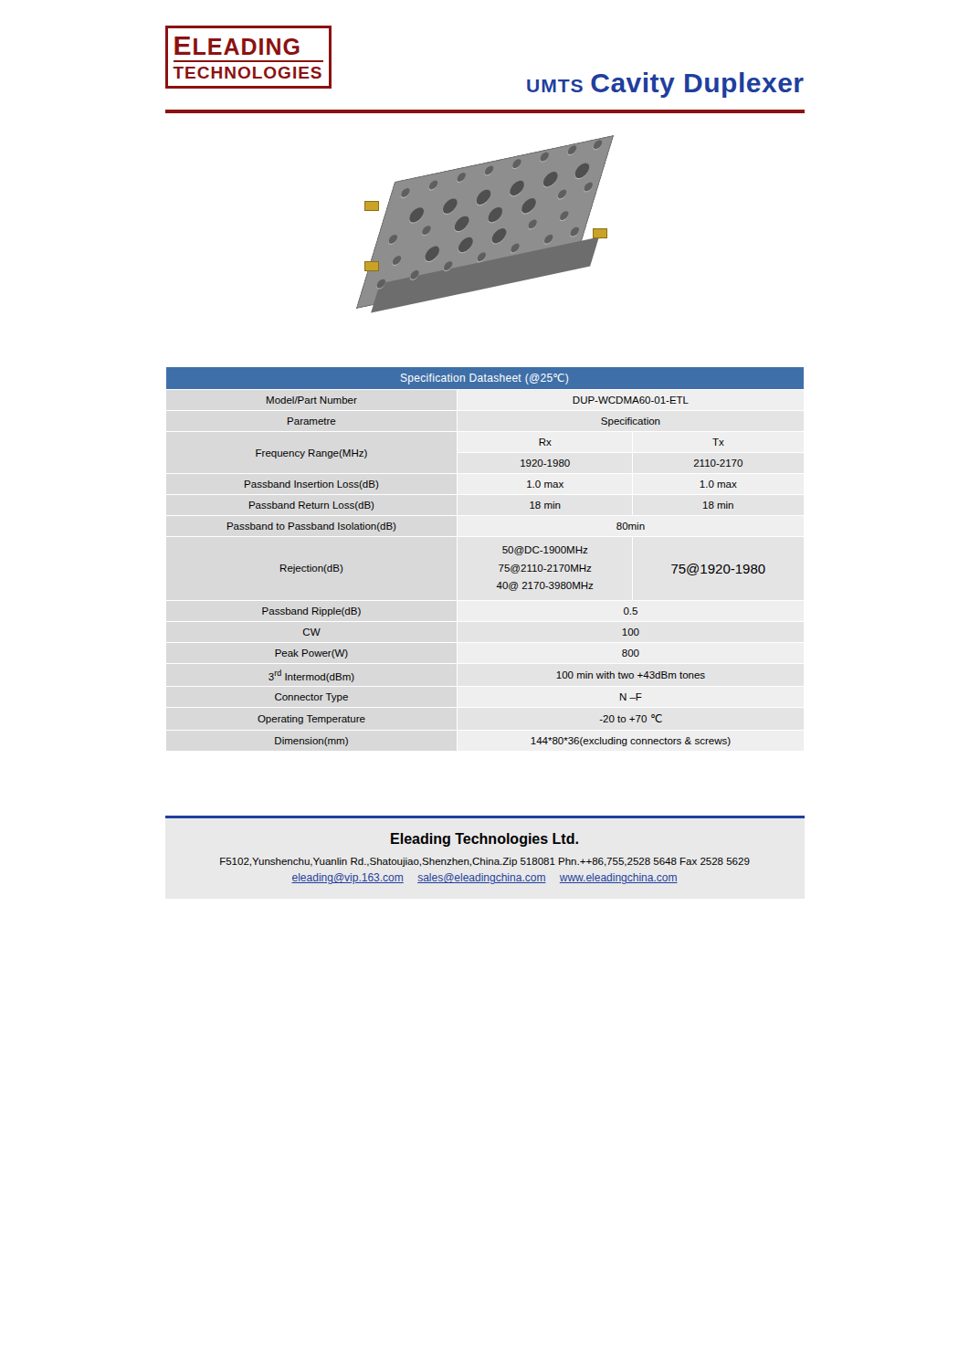ELEADING
TECHNOLOGIES
UMTS Cavity Duplexer
| Specification Datasheet (@25℃) |
| Model/Part Number | DUP-WCDMA60-01-ETL |
| Parametre | Specification |
| Frequency Range(MHz) | Rx | Tx |
| 1920-1980 | 2110-2170 |
| Passband Insertion Loss(dB) | 1.0 max | 1.0 max |
| Passband Return Loss(dB) | 18 min | 18 min |
| Passband to Passband Isolation(dB) | 80min |
| Rejection(dB) | 50@DC-1900MHz 75@2110-2170MHz 40@ 2170-3980MHz | 75@1920-1980 |
| Passband Ripple(dB) | 0.5 |
| CW | 100 |
| Peak Power(W) | 800 |
| 3 rd Intermod(dBm) | 100 min with two +43dBm tones |
| Connector Type | N –F |
| Operating Temperature | -20 to +70 ℃ |
| Dimension(mm) | 144*80*36(excluding connectors & screws) |
Eleading Technologies Ltd.
F5102,Yunshenchu,Yuanlin Rd.,Shatoujiao,Shenzhen,China.Zip 518081 Phn.++86,755,2528 5648 Fax 2528 5629
eleading@vip.163.com sales@eleadingchina.com www.eleadingchina.com